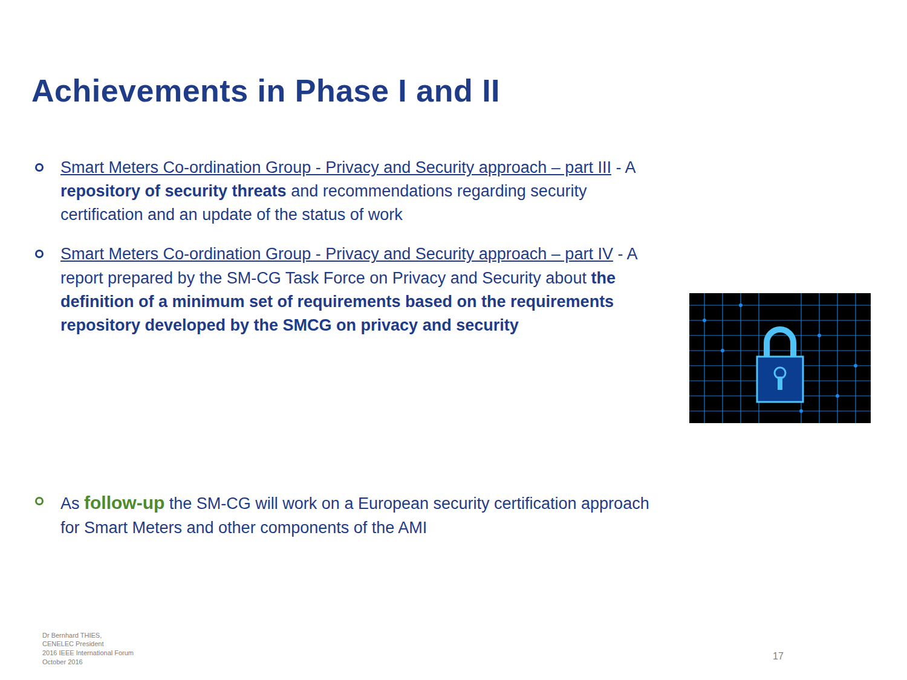Achievements in Phase I and II
Smart Meters Co-ordination Group - Privacy and Security approach – part III - A repository of security threats and recommendations regarding security certification and an update of the status of work
Smart Meters Co-ordination Group - Privacy and Security approach – part IV - A report prepared by the SM-CG Task Force on Privacy and Security about the definition of a minimum set of requirements based on the requirements repository developed by the SMCG on privacy and security
As follow-up the SM-CG will work on a European security certification approach for Smart Meters and other components of the AMI
Dr Bernhard THIES,
CENELEC President
2016 IEEE International Forum
October 2016
17